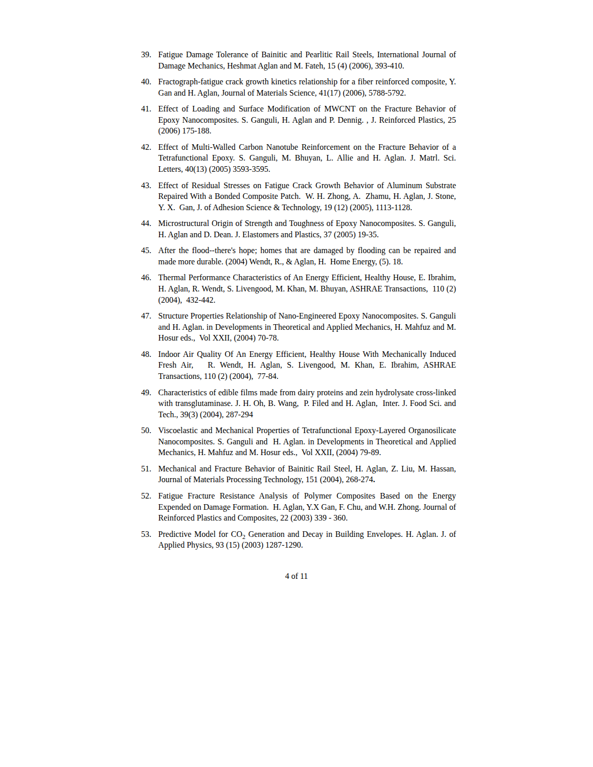39. Fatigue Damage Tolerance of Bainitic and Pearlitic Rail Steels, International Journal of Damage Mechanics, Heshmat Aglan and M. Fateh, 15 (4) (2006), 393-410.
40. Fractograph-fatigue crack growth kinetics relationship for a fiber reinforced composite, Y. Gan and H. Aglan, Journal of Materials Science, 41(17) (2006), 5788-5792.
41. Effect of Loading and Surface Modification of MWCNT on the Fracture Behavior of Epoxy Nanocomposites. S. Ganguli, H. Aglan and P. Dennig. , J. Reinforced Plastics, 25 (2006) 175-188.
42. Effect of Multi-Walled Carbon Nanotube Reinforcement on the Fracture Behavior of a Tetrafunctional Epoxy. S. Ganguli, M. Bhuyan, L. Allie and H. Aglan. J. Matrl. Sci. Letters, 40(13) (2005) 3593-3595.
43. Effect of Residual Stresses on Fatigue Crack Growth Behavior of Aluminum Substrate Repaired With a Bonded Composite Patch. W. H. Zhong, A. Zhamu, H. Aglan, J. Stone, Y. X. Gan, J. of Adhesion Science & Technology, 19 (12) (2005), 1113-1128.
44. Microstructural Origin of Strength and Toughness of Epoxy Nanocomposites. S. Ganguli, H. Aglan and D. Dean. J. Elastomers and Plastics, 37 (2005) 19-35.
45. After the flood--there's hope; homes that are damaged by flooding can be repaired and made more durable. (2004) Wendt, R., & Aglan, H. Home Energy, (5). 18.
46. Thermal Performance Characteristics of An Energy Efficient, Healthy House, E. Ibrahim, H. Aglan, R. Wendt, S. Livengood, M. Khan, M. Bhuyan, ASHRAE Transactions, 110 (2) (2004), 432-442.
47. Structure Properties Relationship of Nano-Engineered Epoxy Nanocomposites. S. Ganguli and H. Aglan. in Developments in Theoretical and Applied Mechanics, H. Mahfuz and M. Hosur eds., Vol XXII, (2004) 70-78.
48. Indoor Air Quality Of An Energy Efficient, Healthy House With Mechanically Induced Fresh Air, R. Wendt, H. Aglan, S. Livengood, M. Khan, E. Ibrahim, ASHRAE Transactions, 110 (2) (2004), 77-84.
49. Characteristics of edible films made from dairy proteins and zein hydrolysate cross-linked with transglutaminase. J. H. Oh, B. Wang, P. Filed and H. Aglan, Inter. J. Food Sci. and Tech., 39(3) (2004), 287-294
50. Viscoelastic and Mechanical Properties of Tetrafunctional Epoxy-Layered Organosilicate Nanocomposites. S. Ganguli and H. Aglan. in Developments in Theoretical and Applied Mechanics, H. Mahfuz and M. Hosur eds., Vol XXII, (2004) 79-89.
51. Mechanical and Fracture Behavior of Bainitic Rail Steel, H. Aglan, Z. Liu, M. Hassan, Journal of Materials Processing Technology, 151 (2004), 268-274.
52. Fatigue Fracture Resistance Analysis of Polymer Composites Based on the Energy Expended on Damage Formation. H. Aglan, Y.X Gan, F. Chu, and W.H. Zhong. Journal of Reinforced Plastics and Composites, 22 (2003) 339 - 360.
53. Predictive Model for CO2 Generation and Decay in Building Envelopes. H. Aglan. J. of Applied Physics, 93 (15) (2003) 1287-1290.
4 of 11